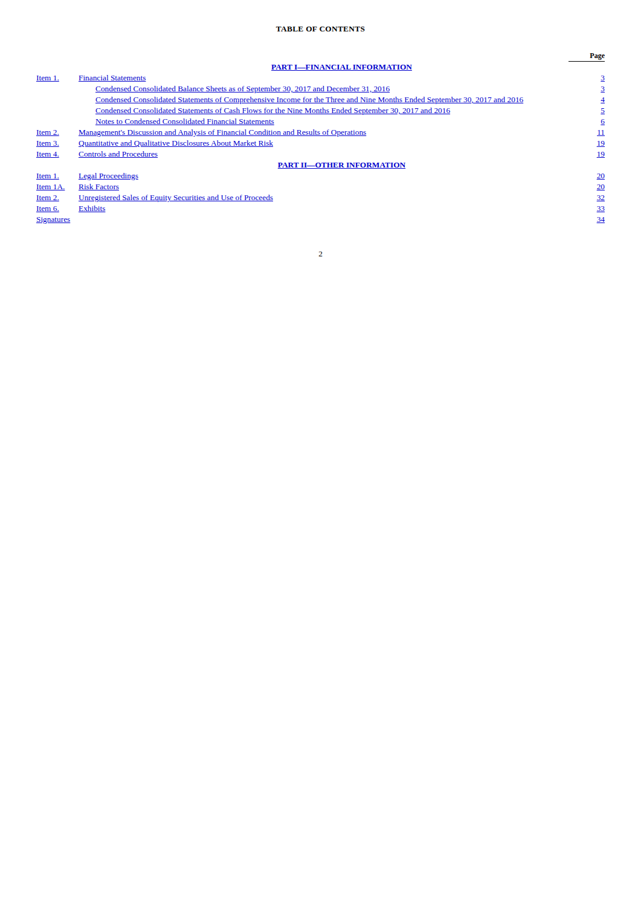TABLE OF CONTENTS
| | | Page |
| | PART I—FINANCIAL INFORMATION |
| Item 1. | Financial Statements | 3 |
| | Condensed Consolidated Balance Sheets as of September 30, 2017 and December 31, 2016 | 3 |
| | Condensed Consolidated Statements of Comprehensive Income for the Three and Nine Months Ended September 30, 2017 and 2016 | 4 |
| | Condensed Consolidated Statements of Cash Flows for the Nine Months Ended September 30, 2017 and 2016 | 5 |
| | Notes to Condensed Consolidated Financial Statements | 6 |
| Item 2. | Management's Discussion and Analysis of Financial Condition and Results of Operations | 11 |
| Item 3. | Quantitative and Qualitative Disclosures About Market Risk | 19 |
| Item 4. | Controls and Procedures | 19 |
| | PART II—OTHER INFORMATION |
| Item 1. | Legal Proceedings | 20 |
| Item 1A. | Risk Factors | 20 |
| Item 2. | Unregistered Sales of Equity Securities and Use of Proceeds | 32 |
| Item 6. | Exhibits | 33 |
| Signatures | | 34 |
2